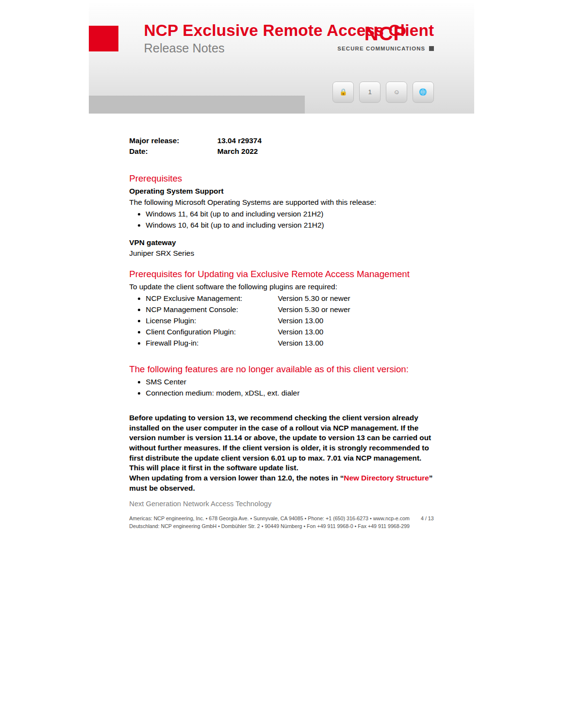NCP Exclusive Remote Access Client
Release Notes
NCP
SECURE COMMUNICATIONS
🔒
1
☺
🌐
| Major release: | 13.04 r29374 |
| Date: | March 2022 |
Prerequisites
Operating System Support
The following Microsoft Operating Systems are supported with this release:
Windows 11, 64 bit (up to and including version 21H2)
Windows 10, 64 bit (up to and including version 21H2)
VPN gateway
Juniper SRX Series
Prerequisites for Updating via Exclusive Remote Access Management
To update the client software the following plugins are required:
NCP Exclusive Management: Version 5.30 or newer
NCP Management Console: Version 5.30 or newer
License Plugin: Version 13.00
Client Configuration Plugin: Version 13.00
Firewall Plug-in: Version 13.00
The following features are no longer available as of this client version:
SMS Center
Connection medium: modem, xDSL, ext. dialer
Before updating to version 13, we recommend checking the client version already installed on the user computer in the case of a rollout via NCP management. If the version number is version 11.14 or above, the update to version 13 can be carried out without further measures. If the client version is older, it is strongly recommended to first distribute the update client version 6.01 up to max. 7.01 via NCP management. This will place it first in the software update list.
When updating from a version lower than 12.0, the notes in “New Directory Structure” must be observed.
Next Generation Network Access Technology
4 / 13 Americas: NCP engineering, Inc. • 678 Georgia Ave. • Sunnyvale, CA 94085 • Phone: +1 (650) 316-6273 • www.ncp-e.com
Deutschland: NCP engineering GmbH • Dombühler Str. 2 • 90449 Nürnberg • Fon +49 911 9968-0 • Fax +49 911 9968-299